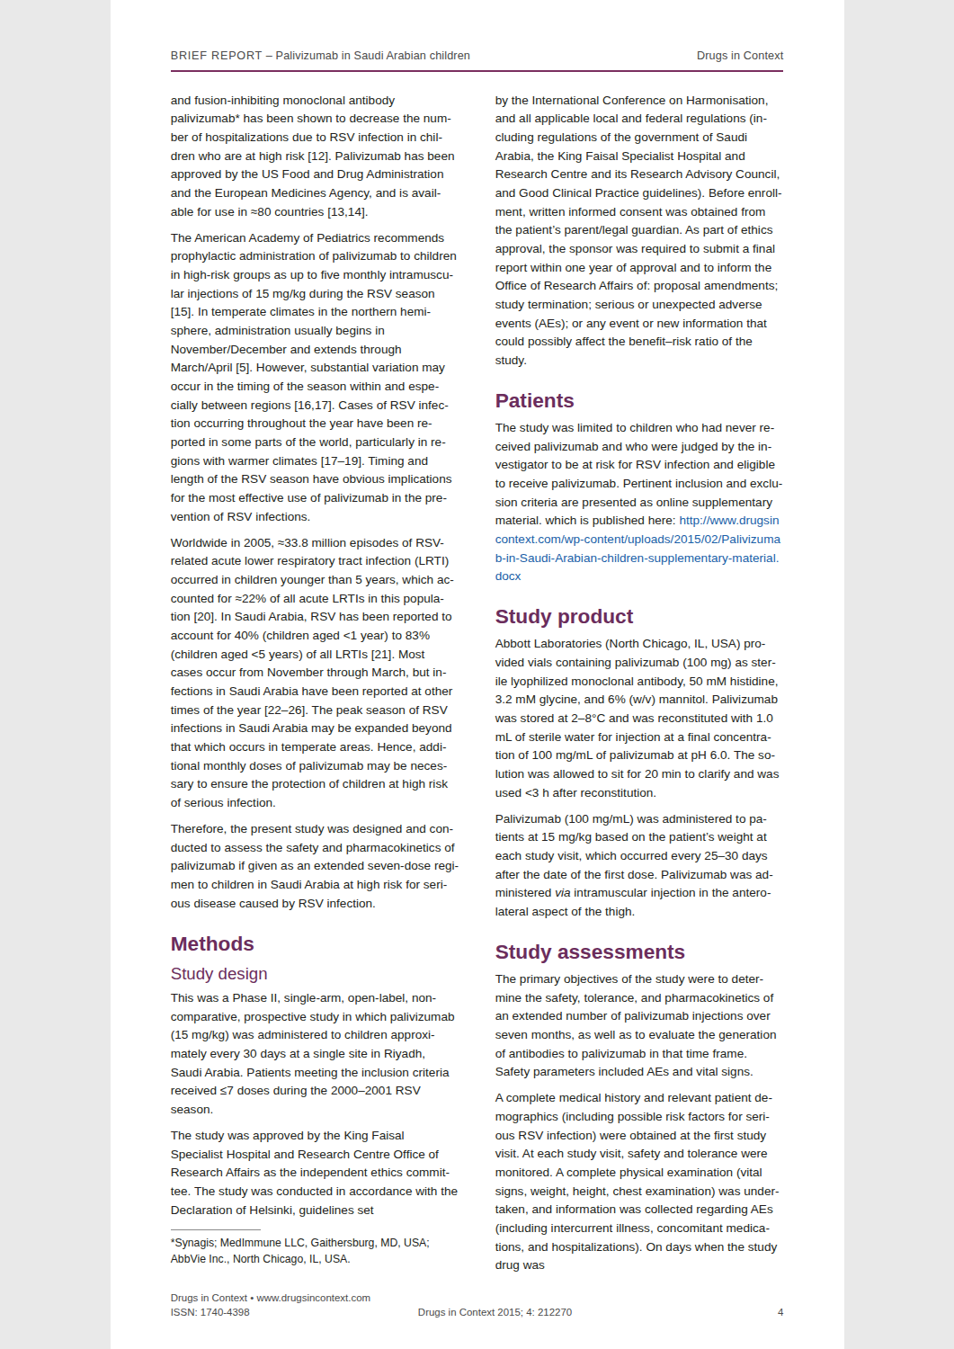BRIEF REPORT – Palivizumab in Saudi Arabian children
Drugs in Context
and fusion-inhibiting monoclonal antibody palivizumab* has been shown to decrease the number of hospitalizations due to RSV infection in children who are at high risk [12]. Palivizumab has been approved by the US Food and Drug Administration and the European Medicines Agency, and is available for use in ≈80 countries [13,14].
The American Academy of Pediatrics recommends prophylactic administration of palivizumab to children in high-risk groups as up to five monthly intramuscular injections of 15 mg/kg during the RSV season [15]. In temperate climates in the northern hemisphere, administration usually begins in November/December and extends through March/April [5]. However, substantial variation may occur in the timing of the season within and especially between regions [16,17]. Cases of RSV infection occurring throughout the year have been reported in some parts of the world, particularly in regions with warmer climates [17–19]. Timing and length of the RSV season have obvious implications for the most effective use of palivizumab in the prevention of RSV infections.
Worldwide in 2005, ≈33.8 million episodes of RSV-related acute lower respiratory tract infection (LRTI) occurred in children younger than 5 years, which accounted for ≈22% of all acute LRTIs in this population [20]. In Saudi Arabia, RSV has been reported to account for 40% (children aged <1 year) to 83% (children aged <5 years) of all LRTIs [21]. Most cases occur from November through March, but infections in Saudi Arabia have been reported at other times of the year [22–26]. The peak season of RSV infections in Saudi Arabia may be expanded beyond that which occurs in temperate areas. Hence, additional monthly doses of palivizumab may be necessary to ensure the protection of children at high risk of serious infection.
Therefore, the present study was designed and conducted to assess the safety and pharmacokinetics of palivizumab if given as an extended seven-dose regimen to children in Saudi Arabia at high risk for serious disease caused by RSV infection.
Methods
Study design
This was a Phase II, single-arm, open-label, non-comparative, prospective study in which palivizumab (15 mg/kg) was administered to children approximately every 30 days at a single site in Riyadh, Saudi Arabia. Patients meeting the inclusion criteria received ≤7 doses during the 2000–2001 RSV season.
The study was approved by the King Faisal Specialist Hospital and Research Centre Office of Research Affairs as the independent ethics committee. The study was conducted in accordance with the Declaration of Helsinki, guidelines set
*Synagis; MedImmune LLC, Gaithersburg, MD, USA; AbbVie Inc., North Chicago, IL, USA.
by the International Conference on Harmonisation, and all applicable local and federal regulations (including regulations of the government of Saudi Arabia, the King Faisal Specialist Hospital and Research Centre and its Research Advisory Council, and Good Clinical Practice guidelines). Before enrollment, written informed consent was obtained from the patient’s parent/legal guardian. As part of ethics approval, the sponsor was required to submit a final report within one year of approval and to inform the Office of Research Affairs of: proposal amendments; study termination; serious or unexpected adverse events (AEs); or any event or new information that could possibly affect the benefit–risk ratio of the study.
Patients
The study was limited to children who had never received palivizumab and who were judged by the investigator to be at risk for RSV infection and eligible to receive palivizumab. Pertinent inclusion and exclusion criteria are presented as online supplementary material. which is published here: http://www.drugsincontext.com/wp-content/uploads/2015/02/Palivizumab-in-Saudi-Arabian-children-supplementary-material.docx
Study product
Abbott Laboratories (North Chicago, IL, USA) provided vials containing palivizumab (100 mg) as sterile lyophilized monoclonal antibody, 50 mM histidine, 3.2 mM glycine, and 6% (w/v) mannitol. Palivizumab was stored at 2–8°C and was reconstituted with 1.0 mL of sterile water for injection at a final concentration of 100 mg/mL of palivizumab at pH 6.0. The solution was allowed to sit for 20 min to clarify and was used <3 h after reconstitution.
Palivizumab (100 mg/mL) was administered to patients at 15 mg/kg based on the patient’s weight at each study visit, which occurred every 25–30 days after the date of the first dose. Palivizumab was administered via intramuscular injection in the anterolateral aspect of the thigh.
Study assessments
The primary objectives of the study were to determine the safety, tolerance, and pharmacokinetics of an extended number of palivizumab injections over seven months, as well as to evaluate the generation of antibodies to palivizumab in that time frame. Safety parameters included AEs and vital signs.
A complete medical history and relevant patient demographics (including possible risk factors for serious RSV infection) were obtained at the first study visit. At each study visit, safety and tolerance were monitored. A complete physical examination (vital signs, weight, height, chest examination) was undertaken, and information was collected regarding AEs (including intercurrent illness, concomitant medications, and hospitalizations). On days when the study drug was
Drugs in Context • www.drugsincontext.com
ISSN: 1740-4398
Drugs in Context 2015; 4: 212270
4